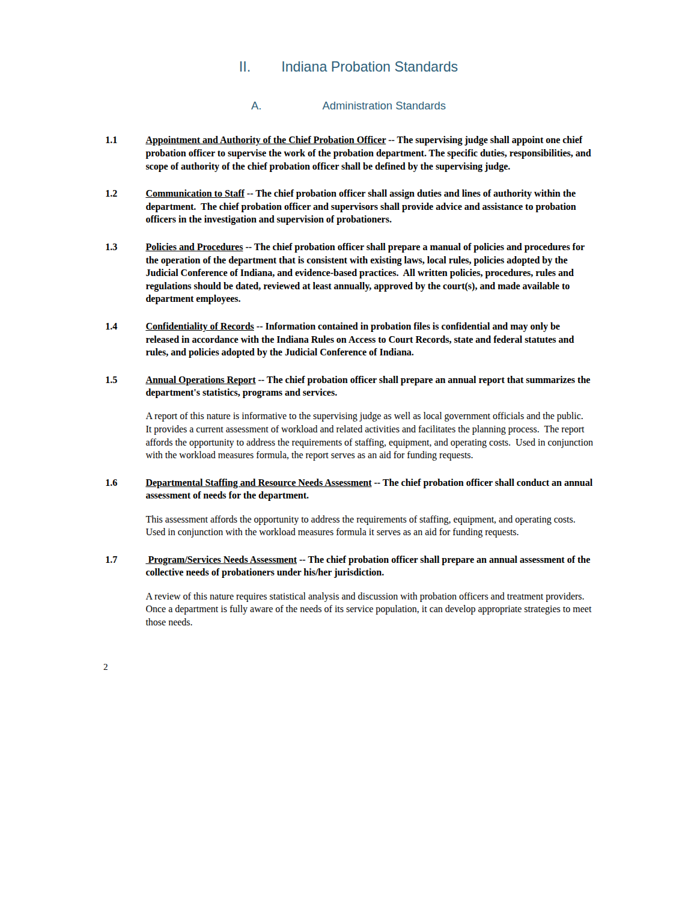II. Indiana Probation Standards
A. Administration Standards
1.1
Appointment and Authority of the Chief Probation Officer -- The supervising judge shall appoint one chief probation officer to supervise the work of the probation department. The specific duties, responsibilities, and scope of authority of the chief probation officer shall be defined by the supervising judge.
1.2
Communication to Staff -- The chief probation officer shall assign duties and lines of authority within the department. The chief probation officer and supervisors shall provide advice and assistance to probation officers in the investigation and supervision of probationers.
1.3
Policies and Procedures -- The chief probation officer shall prepare a manual of policies and procedures for the operation of the department that is consistent with existing laws, local rules, policies adopted by the Judicial Conference of Indiana, and evidence-based practices. All written policies, procedures, rules and regulations should be dated, reviewed at least annually, approved by the court(s), and made available to department employees.
1.4
Confidentiality of Records -- Information contained in probation files is confidential and may only be released in accordance with the Indiana Rules on Access to Court Records, state and federal statutes and rules, and policies adopted by the Judicial Conference of Indiana.
1.5
Annual Operations Report -- The chief probation officer shall prepare an annual report that summarizes the department's statistics, programs and services.
A report of this nature is informative to the supervising judge as well as local government officials and the public. It provides a current assessment of workload and related activities and facilitates the planning process. The report affords the opportunity to address the requirements of staffing, equipment, and operating costs. Used in conjunction with the workload measures formula, the report serves as an aid for funding requests.
1.6
Departmental Staffing and Resource Needs Assessment -- The chief probation officer shall conduct an annual assessment of needs for the department.
This assessment affords the opportunity to address the requirements of staffing, equipment, and operating costs. Used in conjunction with the workload measures formula it serves as an aid for funding requests.
1.7
Program/Services Needs Assessment -- The chief probation officer shall prepare an annual assessment of the collective needs of probationers under his/her jurisdiction.
A review of this nature requires statistical analysis and discussion with probation officers and treatment providers. Once a department is fully aware of the needs of its service population, it can develop appropriate strategies to meet those needs.
2